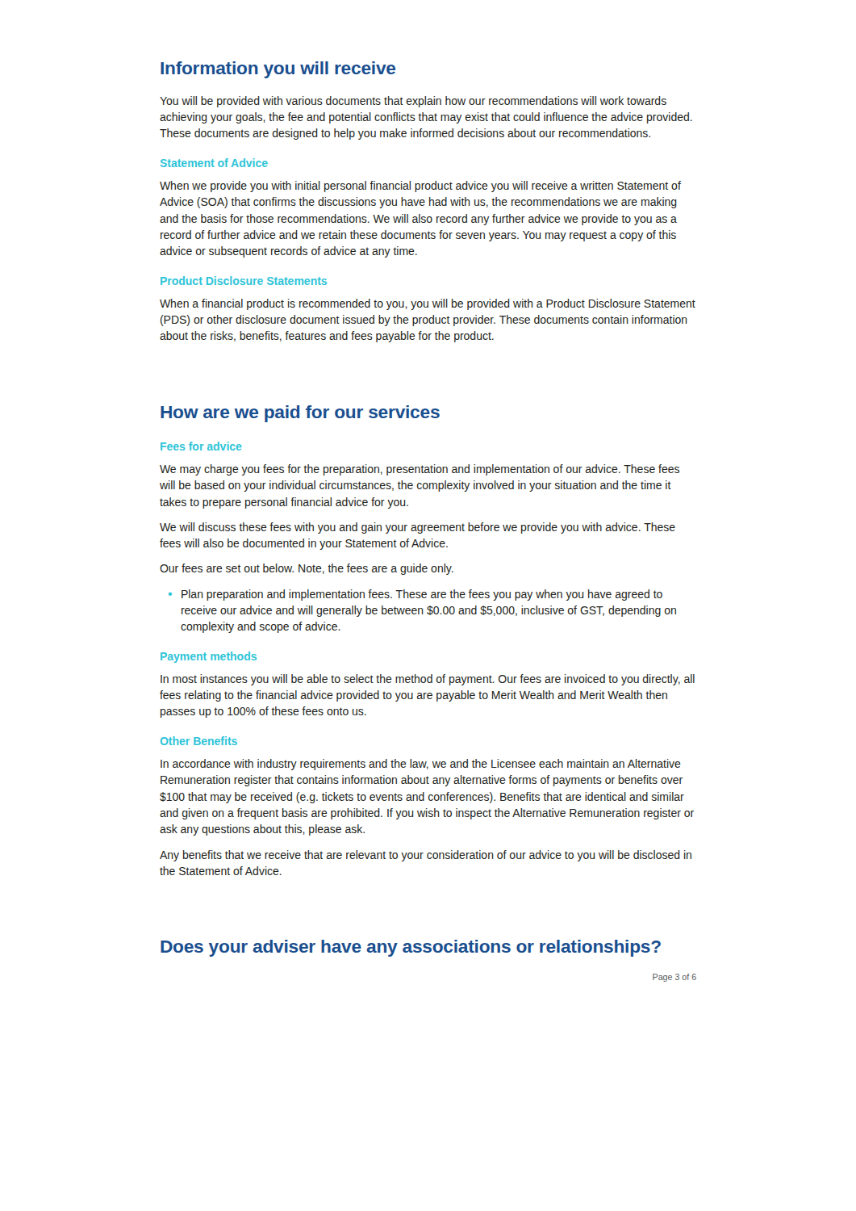Information you will receive
You will be provided with various documents that explain how our recommendations will work towards achieving your goals, the fee and potential conflicts that may exist that could influence the advice provided. These documents are designed to help you make informed decisions about our recommendations.
Statement of Advice
When we provide you with initial personal financial product advice you will receive a written Statement of Advice (SOA) that confirms the discussions you have had with us, the recommendations we are making and the basis for those recommendations. We will also record any further advice we provide to you as a record of further advice and we retain these documents for seven years. You may request a copy of this advice or subsequent records of advice at any time.
Product Disclosure Statements
When a financial product is recommended to you, you will be provided with a Product Disclosure Statement (PDS) or other disclosure document issued by the product provider. These documents contain information about the risks, benefits, features and fees payable for the product.
How are we paid for our services
Fees for advice
We may charge you fees for the preparation, presentation and implementation of our advice. These fees will be based on your individual circumstances, the complexity involved in your situation and the time it takes to prepare personal financial advice for you.
We will discuss these fees with you and gain your agreement before we provide you with advice. These fees will also be documented in your Statement of Advice.
Our fees are set out below. Note, the fees are a guide only.
Plan preparation and implementation fees. These are the fees you pay when you have agreed to receive our advice and will generally be between $0.00 and $5,000, inclusive of GST, depending on complexity and scope of advice.
Payment methods
In most instances you will be able to select the method of payment. Our fees are invoiced to you directly, all fees relating to the financial advice provided to you are payable to Merit Wealth and Merit Wealth then passes up to 100% of these fees onto us.
Other Benefits
In accordance with industry requirements and the law, we and the Licensee each maintain an Alternative Remuneration register that contains information about any alternative forms of payments or benefits over $100 that may be received (e.g. tickets to events and conferences). Benefits that are identical and similar and given on a frequent basis are prohibited. If you wish to inspect the Alternative Remuneration register or ask any questions about this, please ask.
Any benefits that we receive that are relevant to your consideration of our advice to you will be disclosed in the Statement of Advice.
Does your adviser have any associations or relationships?
Page 3 of 6